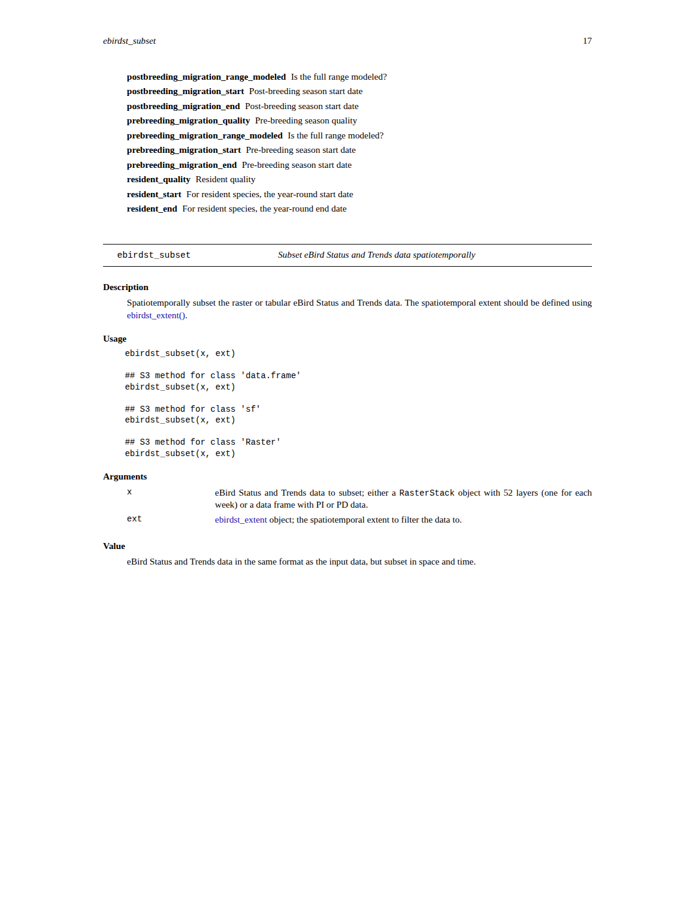ebirdst_subset 17
postbreeding_migration_range_modeled
Is the full range modeled?
postbreeding_migration_start
Post-breeding season start date
postbreeding_migration_end
Post-breeding season start date
prebreeding_migration_quality
Pre-breeding season quality
prebreeding_migration_range_modeled
Is the full range modeled?
prebreeding_migration_start
Pre-breeding season start date
prebreeding_migration_end
Pre-breeding season start date
resident_quality
Resident quality
resident_start
For resident species, the year-round start date
resident_end
For resident species, the year-round end date
ebirdst_subset Subset eBird Status and Trends data spatiotemporally
Description
Spatiotemporally subset the raster or tabular eBird Status and Trends data. The spatiotemporal extent should be defined using ebirdst_extent().
Usage
ebirdst_subset(x, ext)

## S3 method for class 'data.frame'
ebirdst_subset(x, ext)

## S3 method for class 'sf'
ebirdst_subset(x, ext)

## S3 method for class 'Raster'
ebirdst_subset(x, ext)
Arguments
| x | eBird Status and Trends data to subset; either a RasterStack object with 52 layers (one for each week) or a data frame with PI or PD data. |
| ext | ebirdst_extent object; the spatiotemporal extent to filter the data to. |
Value
eBird Status and Trends data in the same format as the input data, but subset in space and time.